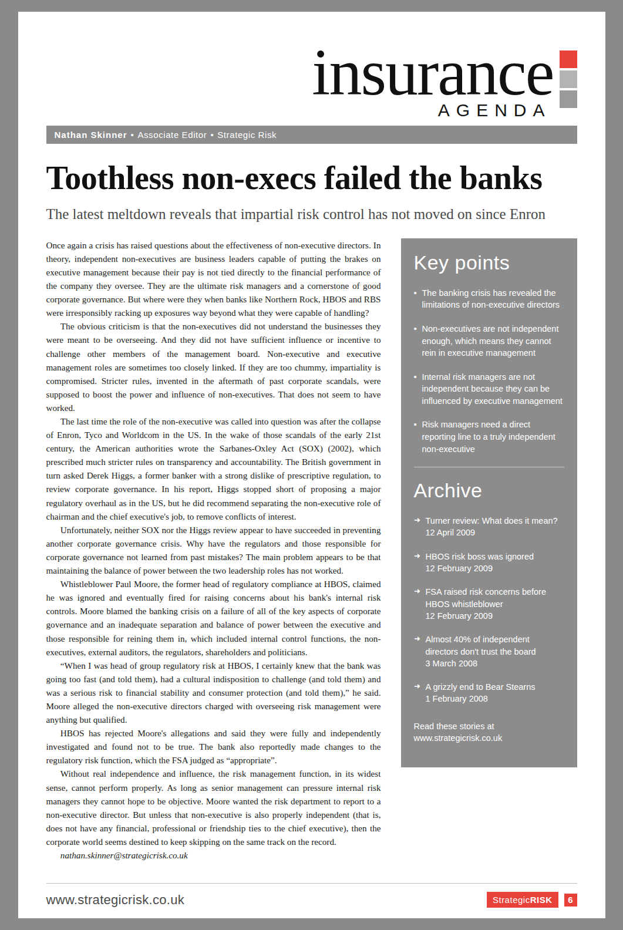insurance
AGENDA
Nathan Skinner•Associate Editor•Strategic Risk
Toothless non-execs failed the banks
The latest meltdown reveals that impartial risk control has not moved on since Enron
Once again a crisis has raised questions about the effectiveness of non-executive directors. In theory, independent non-executives are business leaders capable of putting the brakes on executive management because their pay is not tied directly to the financial performance of the company they oversee. They are the ultimate risk managers and a cornerstone of good corporate governance. But where were they when banks like Northern Rock, HBOS and RBS were irresponsibly racking up exposures way beyond what they were capable of handling?
The obvious criticism is that the non-executives did not understand the businesses they were meant to be overseeing. And they did not have sufficient influence or incentive to challenge other members of the management board. Non-executive and executive management roles are sometimes too closely linked. If they are too chummy, impartiality is compromised. Stricter rules, invented in the aftermath of past corporate scandals, were supposed to boost the power and influence of non-executives. That does not seem to have worked.
The last time the role of the non-executive was called into question was after the collapse of Enron, Tyco and Worldcom in the US. In the wake of those scandals of the early 21st century, the American authorities wrote the Sarbanes-Oxley Act (SOX) (2002), which prescribed much stricter rules on transparency and accountability. The British government in turn asked Derek Higgs, a former banker with a strong dislike of prescriptive regulation, to review corporate governance. In his report, Higgs stopped short of proposing a major regulatory overhaul as in the US, but he did recommend separating the non-executive role of chairman and the chief executive's job, to remove conflicts of interest.
Unfortunately, neither SOX nor the Higgs review appear to have succeeded in preventing another corporate governance crisis. Why have the regulators and those responsible for corporate governance not learned from past mistakes? The main problem appears to be that maintaining the balance of power between the two leadership roles has not worked.
Whistleblower Paul Moore, the former head of regulatory compliance at HBOS, claimed he was ignored and eventually fired for raising concerns about his bank's internal risk controls. Moore blamed the banking crisis on a failure of all of the key aspects of corporate governance and an inadequate separation and balance of power between the executive and those responsible for reining them in, which included internal control functions, the non-executives, external auditors, the regulators, shareholders and politicians.
“When I was head of group regulatory risk at HBOS, I certainly knew that the bank was going too fast (and told them), had a cultural indisposition to challenge (and told them) and was a serious risk to financial stability and consumer protection (and told them),” he said. Moore alleged the non-executive directors charged with overseeing risk management were anything but qualified.
HBOS has rejected Moore's allegations and said they were fully and independently investigated and found not to be true. The bank also reportedly made changes to the regulatory risk function, which the FSA judged as “appropriate”.
Without real independence and influence, the risk management function, in its widest sense, cannot perform properly. As long as senior management can pressure internal risk managers they cannot hope to be objective. Moore wanted the risk department to report to a non-executive director. But unless that non-executive is also properly independent (that is, does not have any financial, professional or friendship ties to the chief executive), then the corporate world seems destined to keep skipping on the same track on the record.
nathan.skinner@strategicrisk.co.uk
Key points
The banking crisis has revealed the limitations of non-executive directors
Non-executives are not independent enough, which means they cannot rein in executive management
Internal risk managers are not independent because they can be influenced by executive management
Risk managers need a direct reporting line to a truly independent non-executive
Archive
Turner review: What does it mean?12 April 2009
HBOS risk boss was ignored12 February 2009
FSA raised risk concerns before HBOS whistleblower12 February 2009
Almost 40% of independent directors don't trust the board3 March 2008
A grizzly end to Bear Stearns1 February 2008
Read these stories at
www.strategicrisk.co.uk
www.strategicrisk.co.uk
StrategicRISK
6